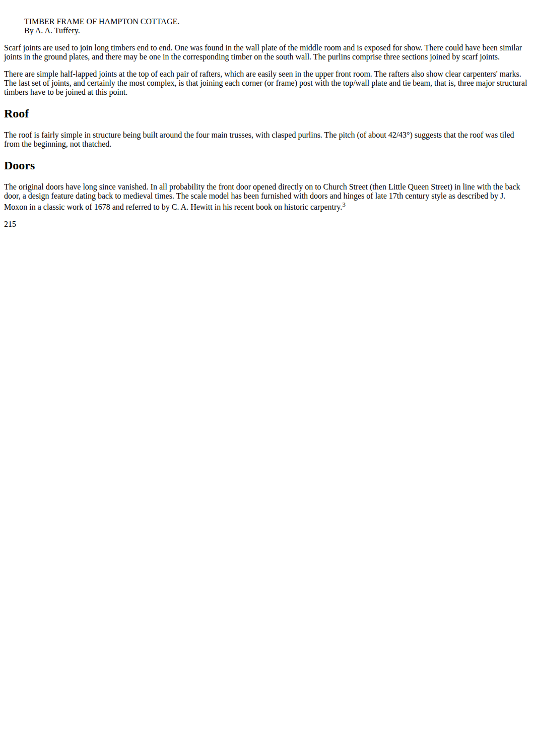TIMBER FRAME OF HAMPTON COTTAGE.
By A. A. Tuffery.
Scarf joints are used to join long timbers end to end. One was found in the wall plate of the middle room and is exposed for show. There could have been similar joints in the ground plates, and there may be one in the corresponding timber on the south wall. The purlins comprise three sections joined by scarf joints.
There are simple half-lapped joints at the top of each pair of rafters, which are easily seen in the upper front room. The rafters also show clear carpenters' marks. The last set of joints, and certainly the most complex, is that joining each corner (or frame) post with the top/wall plate and tie beam, that is, three major structural timbers have to be joined at this point.
Roof
The roof is fairly simple in structure being built around the four main trusses, with clasped purlins. The pitch (of about 42/43°) suggests that the roof was tiled from the beginning, not thatched.
Doors
The original doors have long since vanished. In all probability the front door opened directly on to Church Street (then Little Queen Street) in line with the back door, a design feature dating back to medieval times. The scale model has been furnished with doors and hinges of late 17th century style as described by J. Moxon in a classic work of 1678 and referred to by C. A. Hewitt in his recent book on historic carpentry.3
215